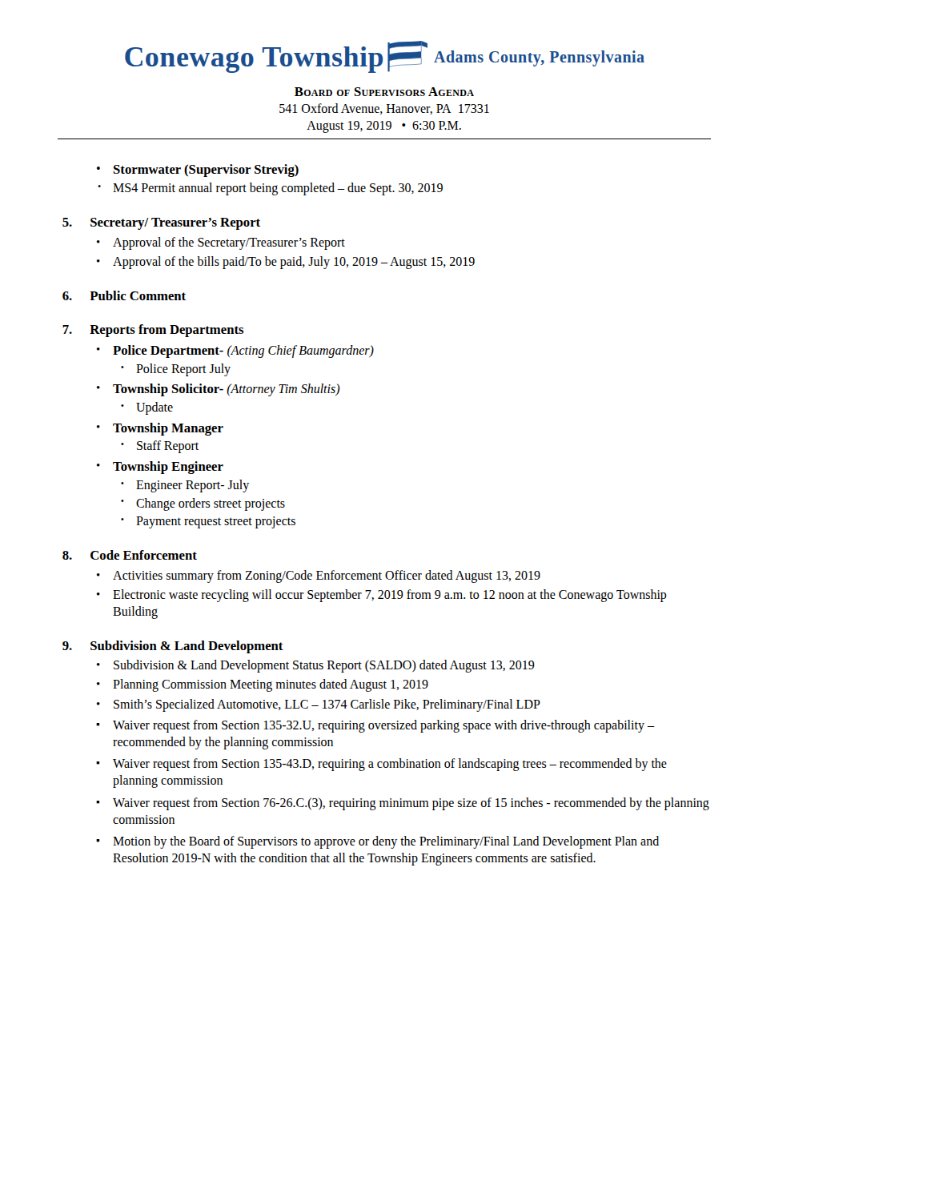Conewago Township Adams County, Pennsylvania
Board of Supervisors Agenda
541 Oxford Avenue, Hanover, PA 17331
August 19, 2019 • 6:30 P.M.
Stormwater (Supervisor Strevig)
MS4 Permit annual report being completed – due Sept. 30, 2019
Secretary/ Treasurer’s Report
Approval of the Secretary/Treasurer’s Report
Approval of the bills paid/To be paid, July 10, 2019 – August 15, 2019
Public Comment
Reports from Departments
Police Department- (Acting Chief Baumgardner)
Police Report July
Township Solicitor- (Attorney Tim Shultis)
Update
Township Manager
Staff Report
Township Engineer
Engineer Report- July
Change orders street projects
Payment request street projects
Code Enforcement
Activities summary from Zoning/Code Enforcement Officer dated August 13, 2019
Electronic waste recycling will occur September 7, 2019 from 9 a.m. to 12 noon at the Conewago Township Building
Subdivision & Land Development
Subdivision & Land Development Status Report (SALDO) dated August 13, 2019
Planning Commission Meeting minutes dated August 1, 2019
Smith’s Specialized Automotive, LLC – 1374 Carlisle Pike, Preliminary/Final LDP
Waiver request from Section 135-32.U, requiring oversized parking space with drive-through capability – recommended by the planning commission
Waiver request from Section 135-43.D, requiring a combination of landscaping trees – recommended by the planning commission
Waiver request from Section 76-26.C.(3), requiring minimum pipe size of 15 inches - recommended by the planning commission
Motion by the Board of Supervisors to approve or deny the Preliminary/Final Land Development Plan and Resolution 2019-N with the condition that all the Township Engineers comments are satisfied.